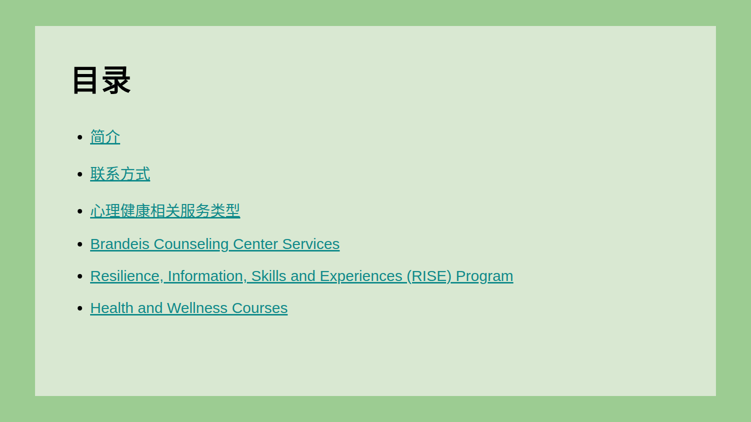目录
简介
联系方式
心理健康相关服务类型
Brandeis Counseling Center Services
Resilience, Information, Skills and Experiences (RISE) Program
Health and Wellness Courses